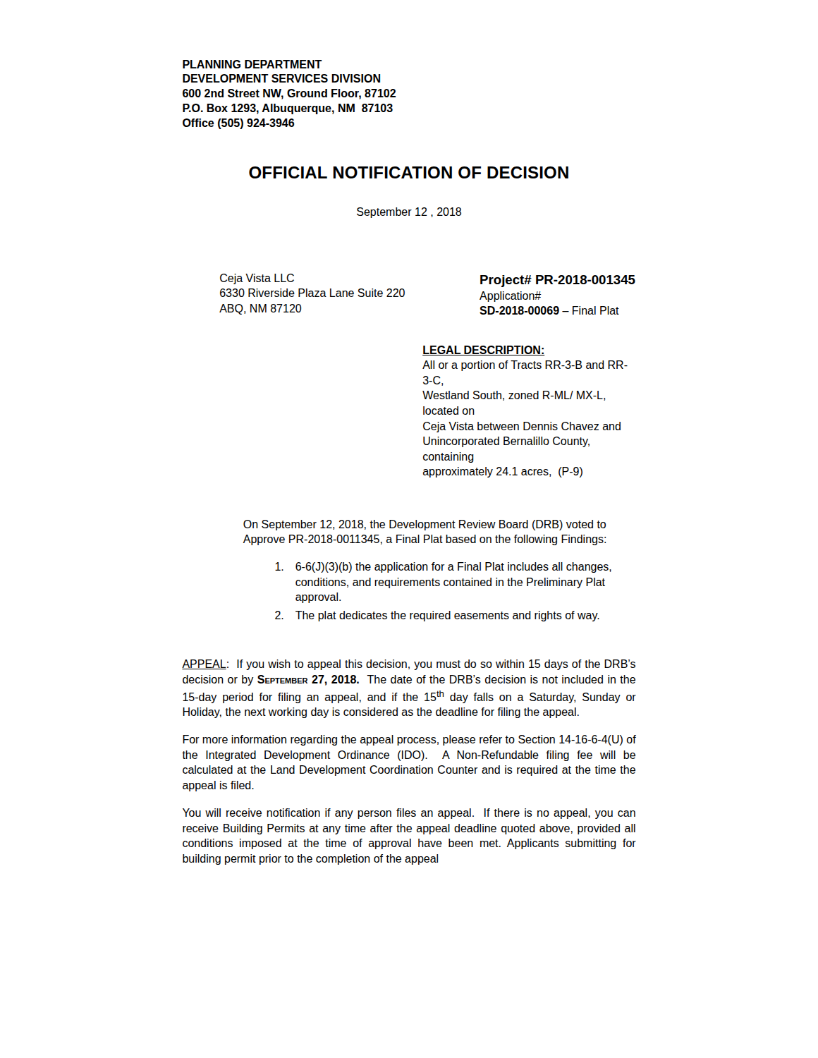PLANNING DEPARTMENT
DEVELOPMENT SERVICES DIVISION
600 2nd Street NW, Ground Floor, 87102
P.O. Box 1293, Albuquerque, NM 87103
Office (505) 924-3946
OFFICIAL NOTIFICATION OF DECISION
September 12 , 2018
Ceja Vista LLC
6330 Riverside Plaza Lane Suite 220
ABQ, NM 87120
Project# PR-2018-001345
Application#
SD-2018-00069 – Final Plat
LEGAL DESCRIPTION:
All or a portion of Tracts RR-3-B and RR-3-C,
Westland South, zoned R-ML/ MX-L, located on
Ceja Vista between Dennis Chavez and
Unincorporated Bernalillo County, containing
approximately 24.1 acres, (P-9)
On September 12, 2018, the Development Review Board (DRB) voted to Approve PR-2018-0011345, a Final Plat based on the following Findings:
6-6(J)(3)(b) the application for a Final Plat includes all changes, conditions, and requirements contained in the Preliminary Plat approval.
The plat dedicates the required easements and rights of way.
APPEAL: If you wish to appeal this decision, you must do so within 15 days of the DRB’s decision or by September 27, 2018. The date of the DRB’s decision is not included in the 15-day period for filing an appeal, and if the 15th day falls on a Saturday, Sunday or Holiday, the next working day is considered as the deadline for filing the appeal.
For more information regarding the appeal process, please refer to Section 14-16-6-4(U) of the Integrated Development Ordinance (IDO). A Non-Refundable filing fee will be calculated at the Land Development Coordination Counter and is required at the time the appeal is filed.
You will receive notification if any person files an appeal. If there is no appeal, you can receive Building Permits at any time after the appeal deadline quoted above, provided all conditions imposed at the time of approval have been met. Applicants submitting for building permit prior to the completion of the appeal